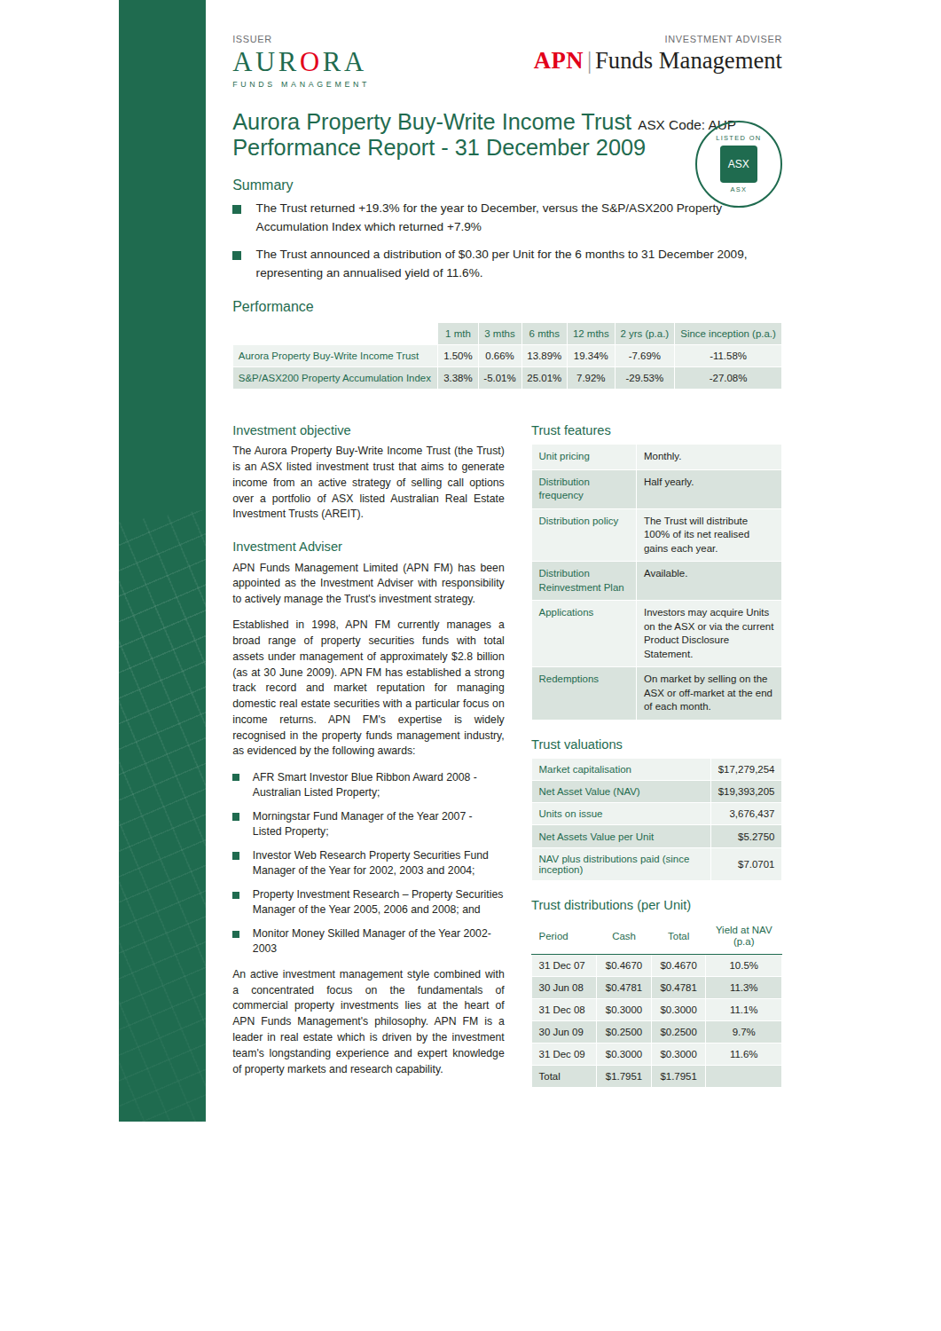Issuer
AURORA
FUNDS MANAGEMENT
Investment Adviser
APN|Funds Management
Aurora Property Buy-Write Income Trust ASX Code: AUP Performance Report - 31 December 2009
LISTED ON
ASX
ASX
Summary
The Trust returned +19.3% for the year to December, versus the S&P/ASX200 Property Accumulation Index which returned +7.9%
The Trust announced a distribution of $0.30 per Unit for the 6 months to 31 December 2009, representing an annualised yield of 11.6%.
Performance
| | 1 mth | 3 mths | 6 mths | 12 mths | 2 yrs (p.a.) | Since inception (p.a.) |
| --- | --- | --- | --- | --- | --- | --- |
| Aurora Property Buy-Write Income Trust | 1.50% | 0.66% | 13.89% | 19.34% | -7.69% | -11.58% |
| S&P/ASX200 Property Accumulation Index | 3.38% | -5.01% | 25.01% | 7.92% | -29.53% | -27.08% |
Investment objective
The Aurora Property Buy-Write Income Trust (the Trust) is an ASX listed investment trust that aims to generate income from an active strategy of selling call options over a portfolio of ASX listed Australian Real Estate Investment Trusts (AREIT).
Investment Adviser
APN Funds Management Limited (APN FM) has been appointed as the Investment Adviser with responsibility to actively manage the Trust's investment strategy.
Established in 1998, APN FM currently manages a broad range of property securities funds with total assets under management of approximately $2.8 billion (as at 30 June 2009). APN FM has established a strong track record and market reputation for managing domestic real estate securities with a particular focus on income returns. APN FM's expertise is widely recognised in the property funds management industry, as evidenced by the following awards:
AFR Smart Investor Blue Ribbon Award 2008 - Australian Listed Property;
Morningstar Fund Manager of the Year 2007 - Listed Property;
Investor Web Research Property Securities Fund Manager of the Year for 2002, 2003 and 2004;
Property Investment Research – Property Securities Manager of the Year 2005, 2006 and 2008; and
Monitor Money Skilled Manager of the Year 2002-2003
An active investment management style combined with a concentrated focus on the fundamentals of commercial property investments lies at the heart of APN Funds Management's philosophy. APN FM is a leader in real estate which is driven by the investment team's longstanding experience and expert knowledge of property markets and research capability.
Trust features
| Unit pricing | Monthly. |
| Distribution frequency | Half yearly. |
| Distribution policy | The Trust will distribute 100% of its net realised gains each year. |
| Distribution Reinvestment Plan | Available. |
| Applications | Investors may acquire Units on the ASX or via the current Product Disclosure Statement. |
| Redemptions | On market by selling on the ASX or off-market at the end of each month. |
Trust valuations
| Market capitalisation | $17,279,254 |
| Net Asset Value (NAV) | $19,393,205 |
| Units on issue | 3,676,437 |
| Net Assets Value per Unit | $5.2750 |
| NAV plus distributions paid (since inception) | $7.0701 |
Trust distributions (per Unit)
| Period | Cash | Total | Yield at NAV (p.a) |
| --- | --- | --- | --- |
| 31 Dec 07 | $0.4670 | $0.4670 | 10.5% |
| 30 Jun 08 | $0.4781 | $0.4781 | 11.3% |
| 31 Dec 08 | $0.3000 | $0.3000 | 11.1% |
| 30 Jun 09 | $0.2500 | $0.2500 | 9.7% |
| 31 Dec 09 | $0.3000 | $0.3000 | 11.6% |
| Total | $1.7951 | $1.7951 | |